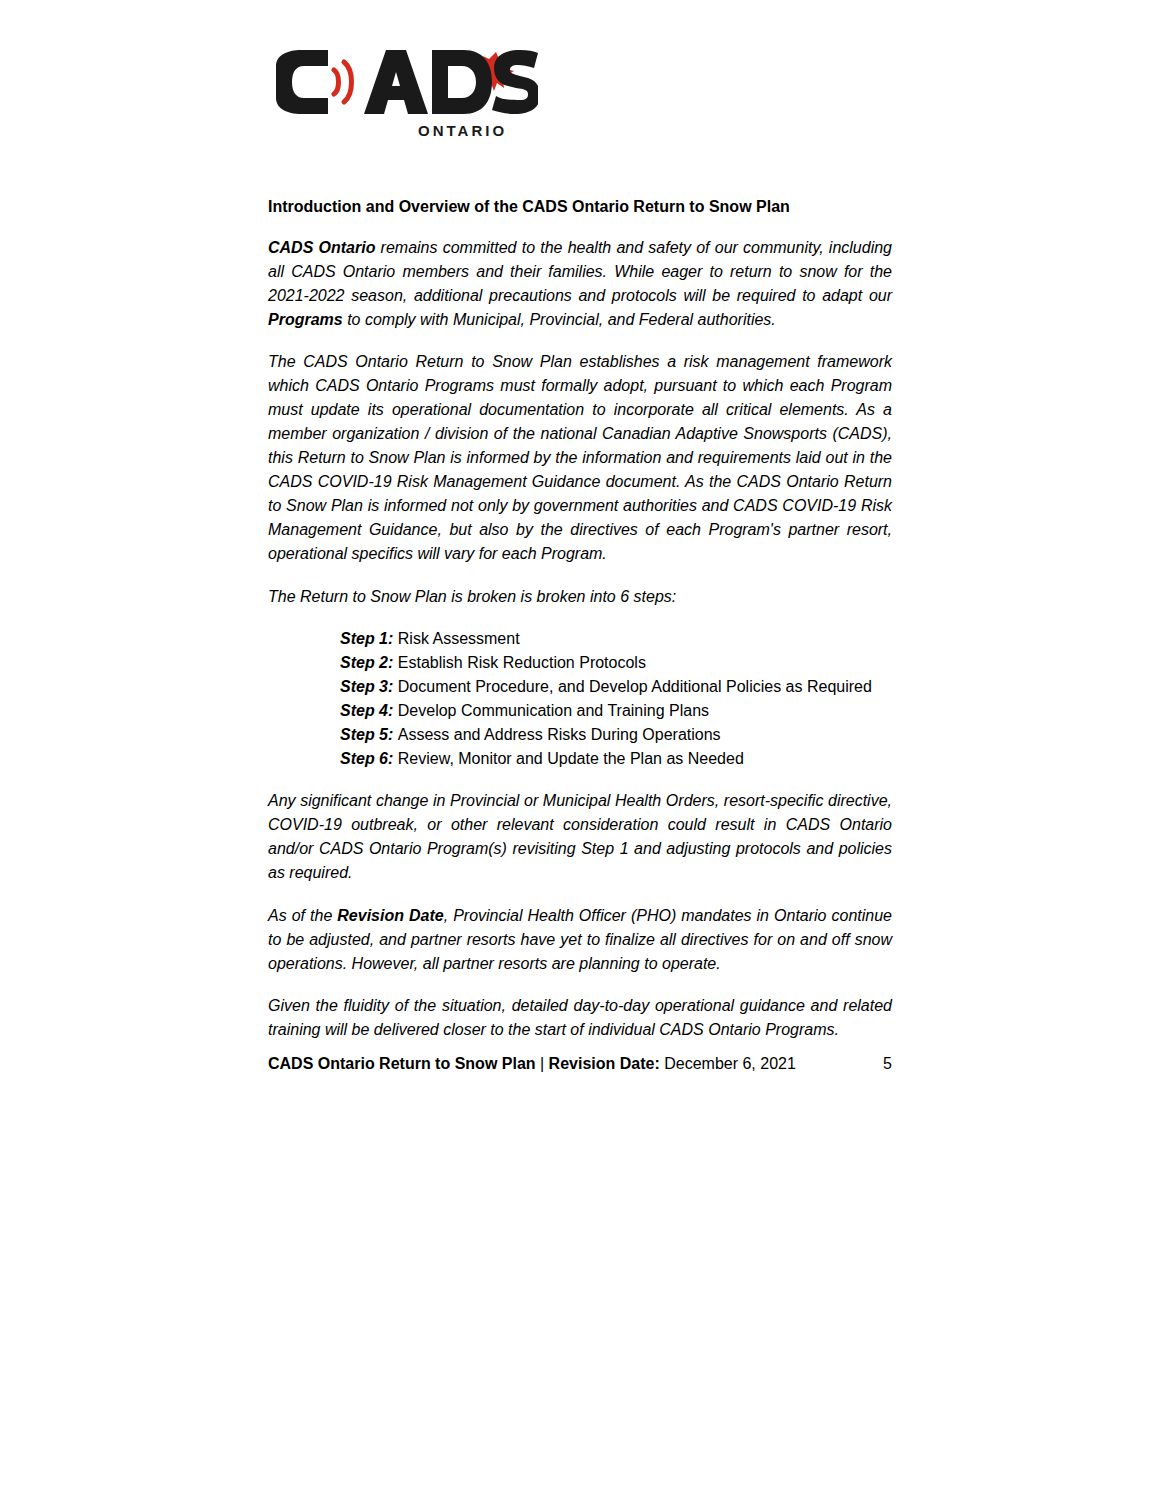ONTARIO
Introduction and Overview of the CADS Ontario Return to Snow Plan
CADS Ontario remains committed to the health and safety of our community, including all CADS Ontario members and their families. While eager to return to snow for the 2021-2022 season, additional precautions and protocols will be required to adapt our Programs to comply with Municipal, Provincial, and Federal authorities.
The CADS Ontario Return to Snow Plan establishes a risk management framework which CADS Ontario Programs must formally adopt, pursuant to which each Program must update its operational documentation to incorporate all critical elements. As a member organization / division of the national Canadian Adaptive Snowsports (CADS), this Return to Snow Plan is informed by the information and requirements laid out in the CADS COVID-19 Risk Management Guidance document. As the CADS Ontario Return to Snow Plan is informed not only by government authorities and CADS COVID-19 Risk Management Guidance, but also by the directives of each Program's partner resort, operational specifics will vary for each Program.
The Return to Snow Plan is broken is broken into 6 steps:
Step 1: Risk Assessment
Step 2: Establish Risk Reduction Protocols
Step 3: Document Procedure, and Develop Additional Policies as Required
Step 4: Develop Communication and Training Plans
Step 5: Assess and Address Risks During Operations
Step 6: Review, Monitor and Update the Plan as Needed
Any significant change in Provincial or Municipal Health Orders, resort-specific directive, COVID-19 outbreak, or other relevant consideration could result in CADS Ontario and/or CADS Ontario Program(s) revisiting Step 1 and adjusting protocols and policies as required.
As of the Revision Date, Provincial Health Officer (PHO) mandates in Ontario continue to be adjusted, and partner resorts have yet to finalize all directives for on and off snow operations. However, all partner resorts are planning to operate.
Given the fluidity of the situation, detailed day-to-day operational guidance and related training will be delivered closer to the start of individual CADS Ontario Programs.
CADS Ontario Return to Snow Plan | Revision Date: December 6, 2021
5